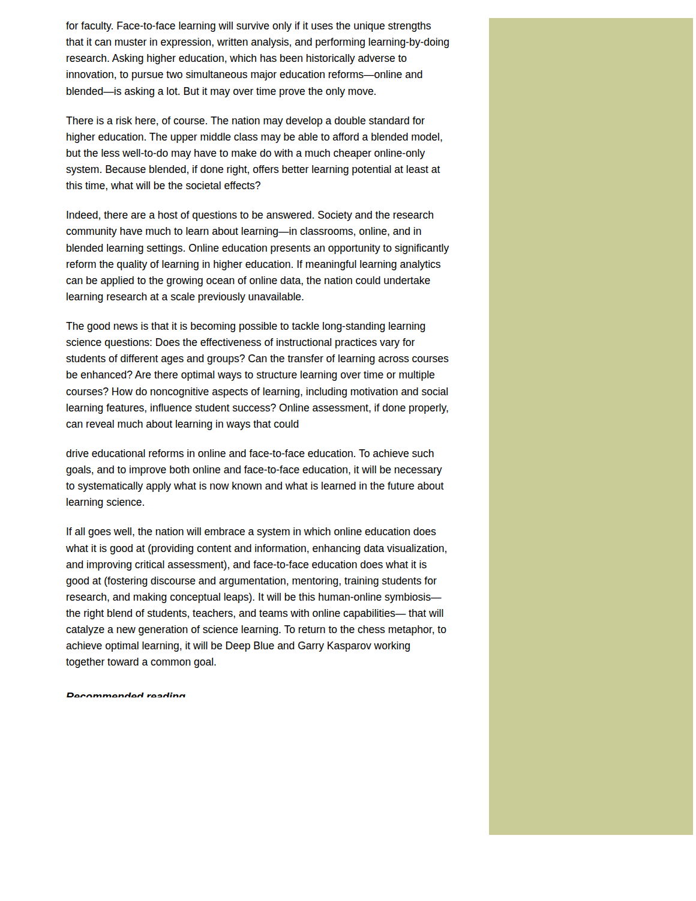for faculty. Face-to-face learning will survive only if it uses the unique strengths that it can muster in expression, written analysis, and performing learning-by-doing research. Asking higher education, which has been historically adverse to innovation, to pursue two simultaneous major education reforms—online and blended—is asking a lot. But it may over time prove the only move.
There is a risk here, of course. The nation may develop a double standard for higher education. The upper middle class may be able to afford a blended model, but the less well-to-do may have to make do with a much cheaper online-only system. Because blended, if done right, offers better learning potential at least at this time, what will be the societal effects?
Indeed, there are a host of questions to be answered. Society and the research community have much to learn about learning—in classrooms, online, and in blended learning settings. Online education presents an opportunity to significantly reform the quality of learning in higher education. If meaningful learning analytics can be applied to the growing ocean of online data, the nation could undertake learning research at a scale previously unavailable.
The good news is that it is becoming possible to tackle long-standing learning science questions: Does the effectiveness of instructional practices vary for students of different ages and groups? Can the transfer of learning across courses be enhanced? Are there optimal ways to structure learning over time or multiple courses? How do noncognitive aspects of learning, including motivation and social learning features, influence student success? Online assessment, if done properly, can reveal much about learning in ways that could
drive educational reforms in online and face-to-face education. To achieve such goals, and to improve both online and face-to-face education, it will be necessary to systematically apply what is now known and what is learned in the future about learning science.
If all goes well, the nation will embrace a system in which online education does what it is good at (providing content and information, enhancing data visualization, and improving critical assessment), and face-to-face education does what it is good at (fostering discourse and argumentation, mentoring, training students for research, and making conceptual leaps). It will be this human-online symbiosis—the right blend of students, teachers, and teams with online capabilities— that will catalyze a new generation of science learning. To return to the chess metaphor, to achieve optimal learning, it will be Deep Blue and Garry Kasparov working together toward a common goal.
Recommended reading